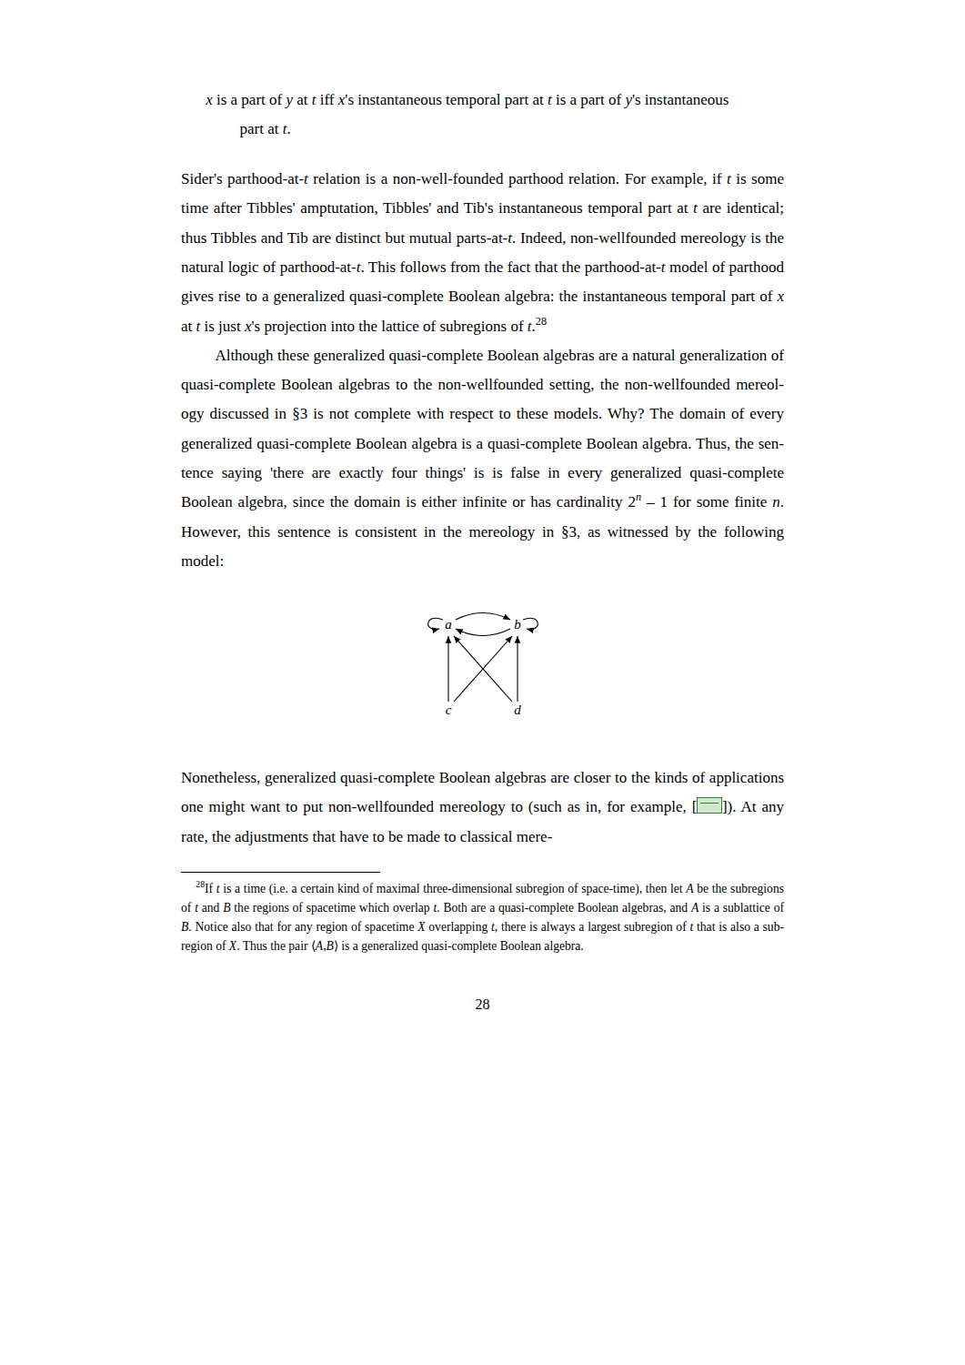x is a part of y at t iff x's instantaneous temporal part at t is a part of y's instantaneous part at t.
Sider's parthood-at-t relation is a non-well-founded parthood relation. For example, if t is some time after Tibbles' amptutation, Tibbles' and Tib's instantaneous temporal part at t are identical; thus Tibbles and Tib are distinct but mutual parts-at-t. Indeed, non-wellfounded mereology is the natural logic of parthood-at-t. This follows from the fact that the parthood-at-t model of parthood gives rise to a generalized quasi-complete Boolean algebra: the instantaneous temporal part of x at t is just x's projection into the lattice of subregions of t.28
Although these generalized quasi-complete Boolean algebras are a natural generalization of quasi-complete Boolean algebras to the non-wellfounded setting, the non-wellfounded mereology discussed in §3 is not complete with respect to these models. Why? The domain of every generalized quasi-complete Boolean algebra is a quasi-complete Boolean algebra. Thus, the sentence saying 'there are exactly four things' is is false in every generalized quasi-complete Boolean algebra, since the domain is either infinite or has cardinality 2n – 1 for some finite n. However, this sentence is consistent in the mereology in §3, as witnessed by the following model:
a b c d
Nonetheless, generalized quasi-complete Boolean algebras are closer to the kinds of applications one might want to put non-wellfounded mereology to (such as in, for example, [ ]). At any rate, the adjustments that have to be made to classical mere-
28If t is a time (i.e. a certain kind of maximal three-dimensional subregion of space-time), then let A be the subregions of t and B the regions of spacetime which overlap t. Both are a quasi-complete Boolean algebras, and A is a sublattice of B. Notice also that for any region of spacetime X overlapping t, there is always a largest subregion of t that is also a subregion of X. Thus the pair ⟨A,B⟩ is a generalized quasi-complete Boolean algebra.
28